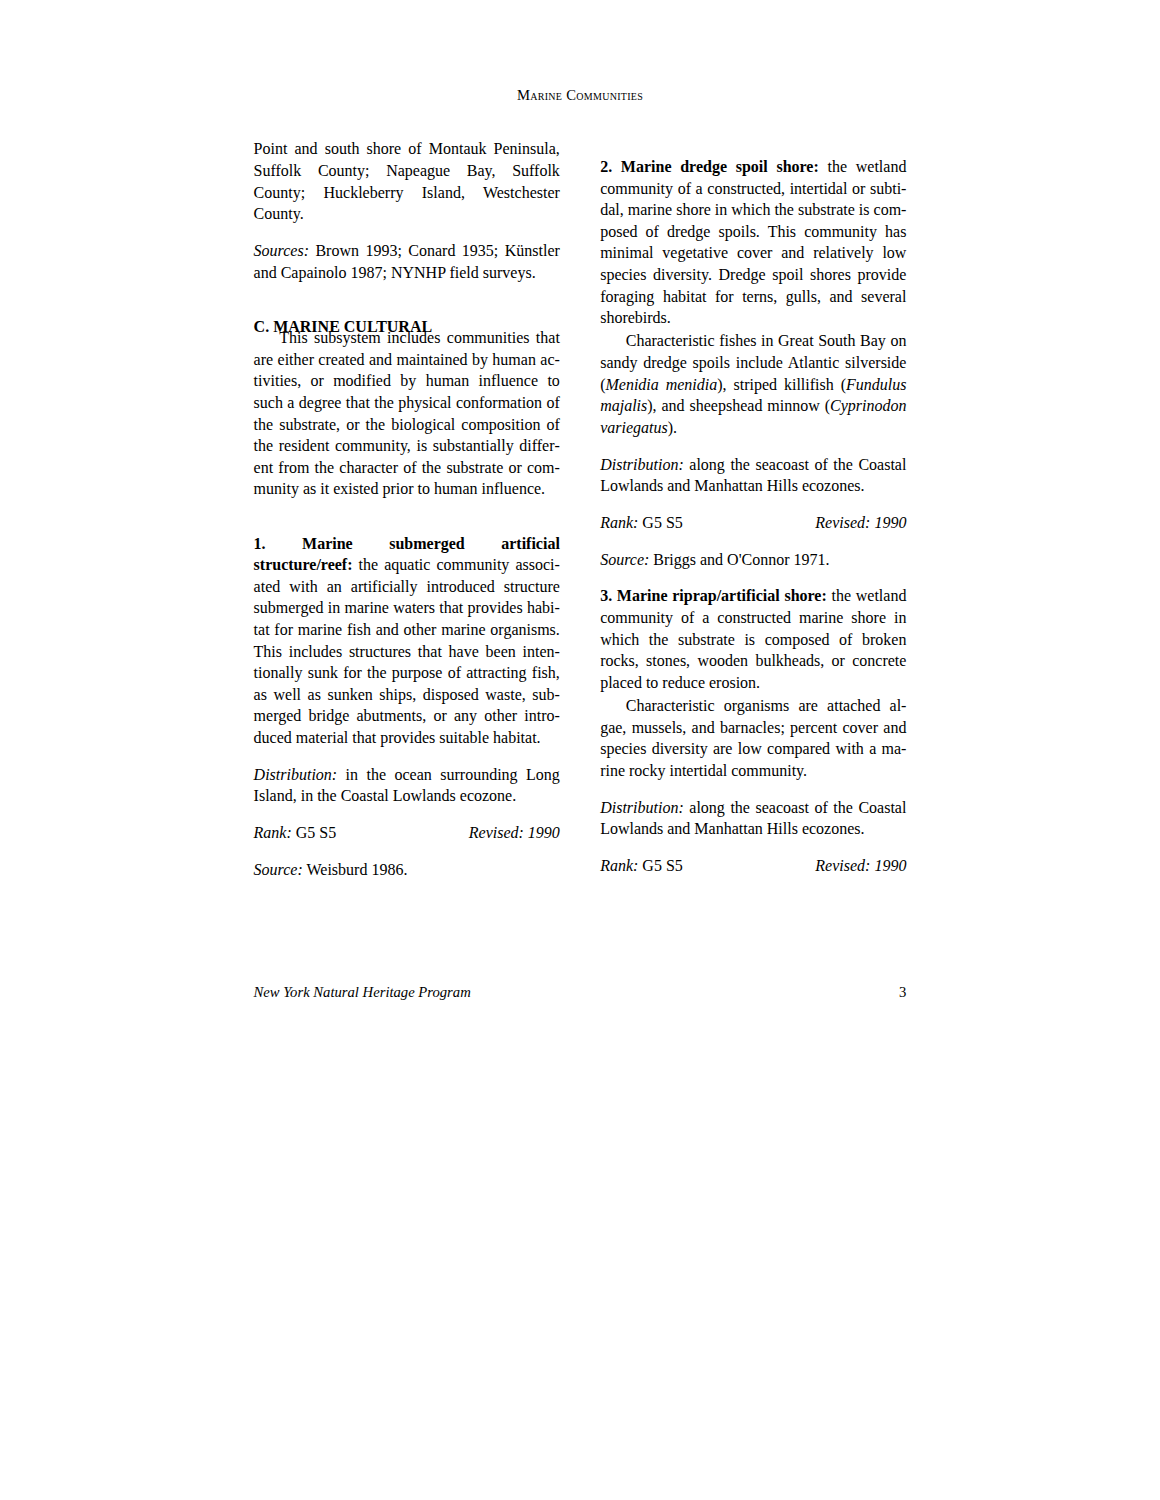Marine Communities
Point and south shore of Montauk Peninsula, Suffolk County; Napeague Bay, Suffolk County; Huckleberry Island, Westchester County.
Sources: Brown 1993; Conard 1935; Künstler and Capainolo 1987; NYNHP field surveys.
C. MARINE CULTURAL
This subsystem includes communities that are either created and maintained by human activities, or modified by human influence to such a degree that the physical conformation of the substrate, or the biological composition of the resident community, is substantially different from the character of the substrate or community as it existed prior to human influence.
1. Marine submerged artificial structure/reef: the aquatic community associated with an artificially introduced structure submerged in marine waters that provides habitat for marine fish and other marine organisms. This includes structures that have been intentionally sunk for the purpose of attracting fish, as well as sunken ships, disposed waste, submerged bridge abutments, or any other introduced material that provides suitable habitat.
Distribution: in the ocean surrounding Long Island, in the Coastal Lowlands ecozone.
Rank: G5 S5 Revised: 1990
Source: Weisburd 1986.
2. Marine dredge spoil shore: the wetland community of a constructed, intertidal or subtidal, marine shore in which the substrate is composed of dredge spoils. This community has minimal vegetative cover and relatively low species diversity. Dredge spoil shores provide foraging habitat for terns, gulls, and several shorebirds.
Characteristic fishes in Great South Bay on sandy dredge spoils include Atlantic silverside (Menidia menidia), striped killifish (Fundulus majalis), and sheepshead minnow (Cyprinodon variegatus).
Distribution: along the seacoast of the Coastal Lowlands and Manhattan Hills ecozones.
Rank: G5 S5 Revised: 1990
Source: Briggs and O'Connor 1971.
3. Marine riprap/artificial shore: the wetland community of a constructed marine shore in which the substrate is composed of broken rocks, stones, wooden bulkheads, or concrete placed to reduce erosion.
Characteristic organisms are attached algae, mussels, and barnacles; percent cover and species diversity are low compared with a marine rocky intertidal community.
Distribution: along the seacoast of the Coastal Lowlands and Manhattan Hills ecozones.
Rank: G5 S5 Revised: 1990
New York Natural Heritage Program 3